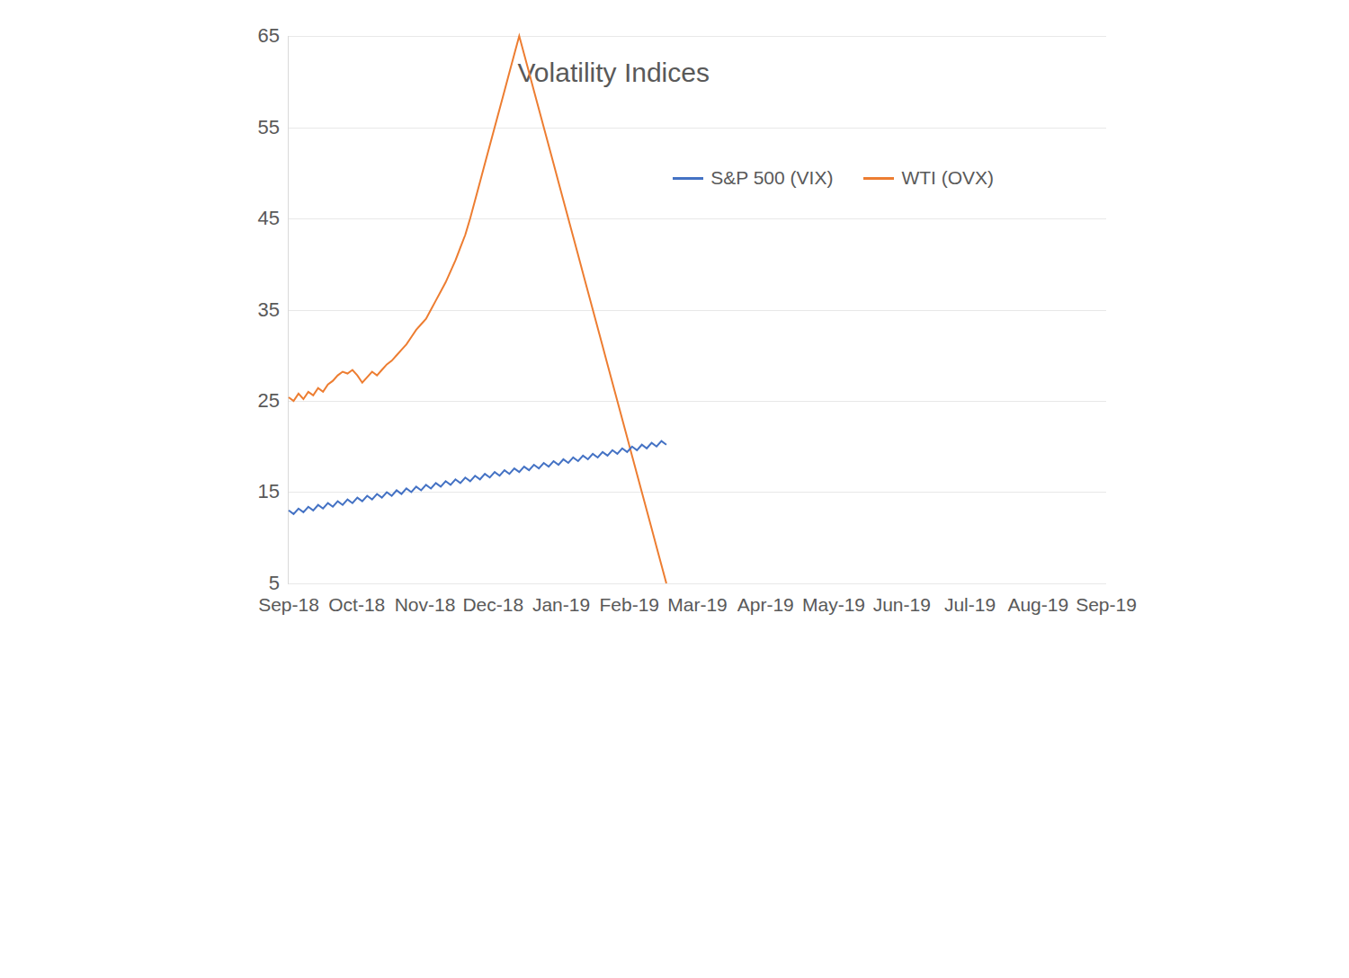65 55 45 35 25 15 5
Volatility Indices
S&P 500 (VIX) WTI (OVX)
Sep-18 Oct-18 Nov-18 Dec-18 Jan-19 Feb-19 Mar-19 Apr-19 May-19 Jun-19 Jul-19 Aug-19 Sep-19